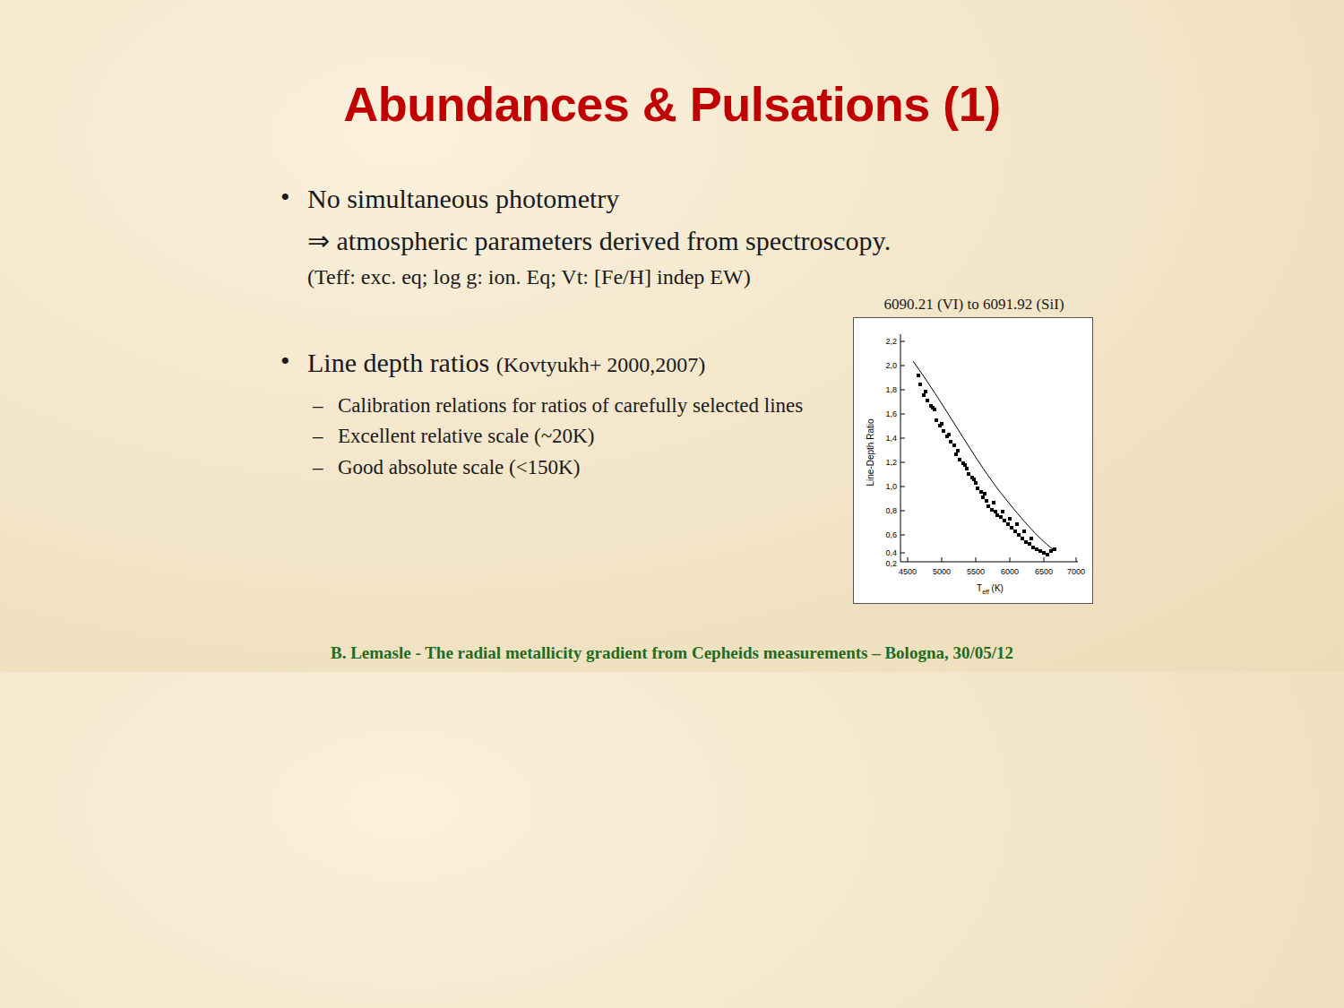Abundances & Pulsations (1)
No simultaneous photometry ⇒ atmospheric parameters derived from spectroscopy. (Teff: exc. eq; log g: ion. Eq; Vt: [Fe/H] indep EW)
Line depth ratios (Kovtyukh+ 2000,2007)
Calibration relations for ratios of carefully selected lines
Excellent relative scale (~20K)
Good absolute scale (<150K)
6090.21 (VI) to 6091.92 (SiI)
2,2 2,0 1,8 1,6 1,4 1,2 1,0 0,8 0,6 0,4 0,2 4500 5000 5500 6000 6500 7000 Line-Depth Ratio Teff (K)
B. Lemasle - The radial metallicity gradient from Cepheids measurements – Bologna, 30/05/12